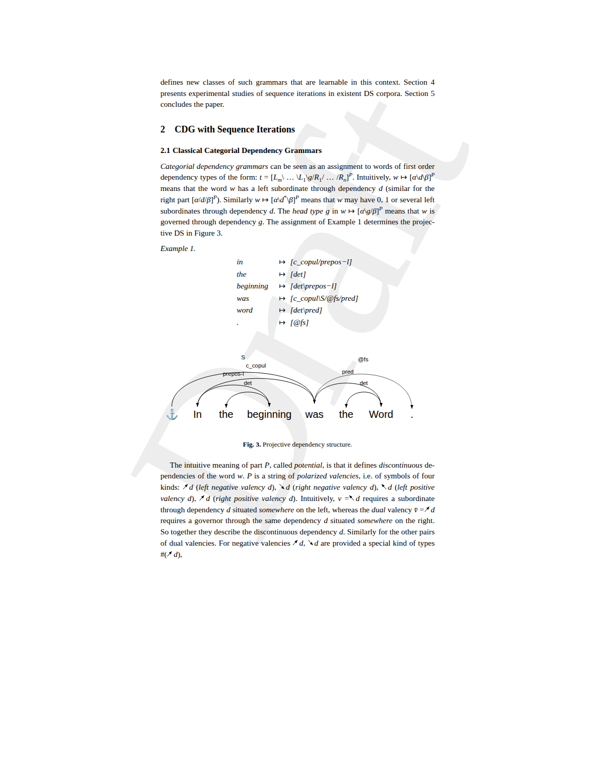Draft
defines new classes of such grammars that are learnable in this context. Section 4 presents experimental studies of sequence iterations in existent DS corpora. Section 5 concludes the paper.
2 CDG with Sequence Iterations
2.1 Classical Categorial Dependency Grammars
Categorial dependency grammars can be seen as an assignment to words of first order dependency types of the form: t = [Lm\ … \L1\g/R1/ … /Rn]P. Intuitively, w ↦ [α\d\β]P means that the word w has a left subordinate through dependency d (similar for the right part [α/d/β]P). Similarly w ↦ [α\d*\β]P means that w may have 0, 1 or several left subordinates through dependency d. The head type g in w ↦ [α\g/β]P means that w is governed through dependency g. The assignment of Example 1 determines the projective DS in Figure 3.
Example 1.
| in | ↦ | [ c_copul / prepos − l ] |
| the | ↦ | [ det ] |
| beginning | ↦ | [ det \ prepos − l ] |
| was | ↦ | [ c_copul \ S /@ fs / pred ] |
| word | ↦ | [ det \ pred ] |
| . | ↦ | [@ fs ] |
⚓ In the beginning was the Word . S c_copul prepos-l det @fs pred det
Fig. 3. Projective dependency structure.
The intuitive meaning of part P, called potential, is that it defines discontinuous dependencies of the word w. P is a string of polarized valencies, i.e. of symbols of four kinds: d (left negative valency d), d (right negative valency d), d (left positive valency d), d (right positive valency d). Intuitively, v = d requires a subordinate through dependency d situated somewhere on the left, whereas the dual valency v̆ = d requires a governor through the same dependency d situated somewhere on the right. So together they describe the discontinuous dependency d. Similarly for the other pairs of dual valencies. For negative valencies d, d are provided a special kind of types #( d),